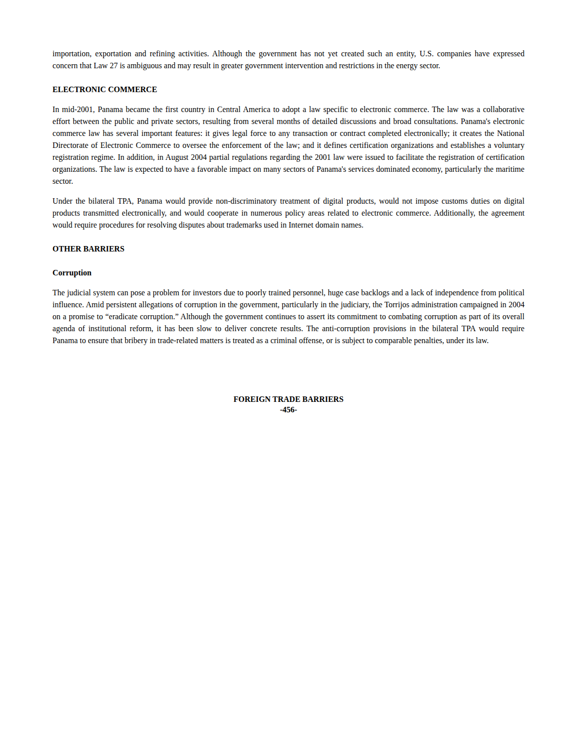importation, exportation and refining activities. Although the government has not yet created such an entity, U.S. companies have expressed concern that Law 27 is ambiguous and may result in greater government intervention and restrictions in the energy sector.
Electronic Commerce
In mid-2001, Panama became the first country in Central America to adopt a law specific to electronic commerce. The law was a collaborative effort between the public and private sectors, resulting from several months of detailed discussions and broad consultations. Panama's electronic commerce law has several important features: it gives legal force to any transaction or contract completed electronically; it creates the National Directorate of Electronic Commerce to oversee the enforcement of the law; and it defines certification organizations and establishes a voluntary registration regime. In addition, in August 2004 partial regulations regarding the 2001 law were issued to facilitate the registration of certification organizations. The law is expected to have a favorable impact on many sectors of Panama's services dominated economy, particularly the maritime sector.
Under the bilateral TPA, Panama would provide non-discriminatory treatment of digital products, would not impose customs duties on digital products transmitted electronically, and would cooperate in numerous policy areas related to electronic commerce. Additionally, the agreement would require procedures for resolving disputes about trademarks used in Internet domain names.
Other Barriers
Corruption
The judicial system can pose a problem for investors due to poorly trained personnel, huge case backlogs and a lack of independence from political influence. Amid persistent allegations of corruption in the government, particularly in the judiciary, the Torrijos administration campaigned in 2004 on a promise to “eradicate corruption.” Although the government continues to assert its commitment to combating corruption as part of its overall agenda of institutional reform, it has been slow to deliver concrete results. The anti-corruption provisions in the bilateral TPA would require Panama to ensure that bribery in trade-related matters is treated as a criminal offense, or is subject to comparable penalties, under its law.
FOREIGN TRADE BARRIERS
-456-